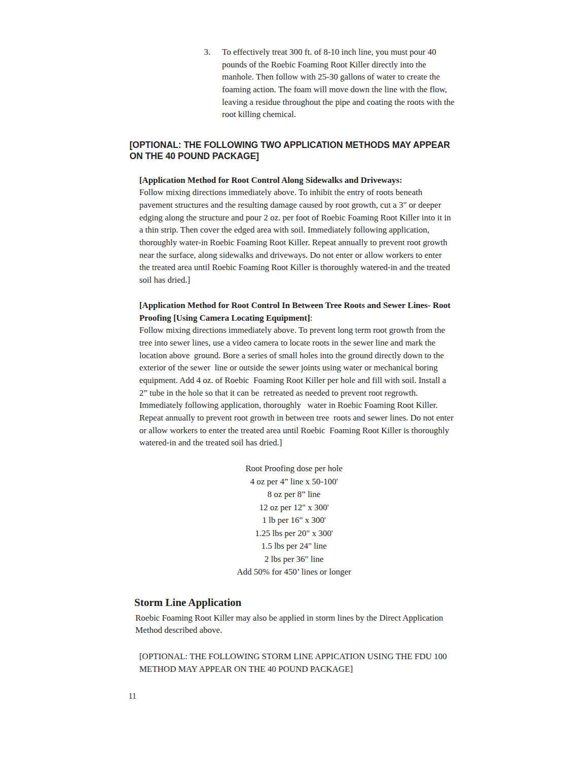3. To effectively treat 300 ft. of 8-10 inch line, you must pour 40 pounds of the Roebic Foaming Root Killer directly into the manhole. Then follow with 25-30 gallons of water to create the foaming action. The foam will move down the line with the flow, leaving a residue throughout the pipe and coating the roots with the root killing chemical.
[OPTIONAL: THE FOLLOWING TWO APPLICATION METHODS MAY APPEAR ON THE 40 POUND PACKAGE]
[Application Method for Root Control Along Sidewalks and Driveways:
Follow mixing directions immediately above. To inhibit the entry of roots beneath pavement structures and the resulting damage caused by root growth, cut a 3" or deeper edging along the structure and pour 2 oz. per foot of Roebic Foaming Root Killer into it in a thin strip. Then cover the edged area with soil. Immediately following application, thoroughly water-in Roebic Foaming Root Killer. Repeat annually to prevent root growth near the surface, along sidewalks and driveways. Do not enter or allow workers to enter the treated area until Roebic Foaming Root Killer is thoroughly watered-in and the treated soil has dried.]
[Application Method for Root Control In Between Tree Roots and Sewer Lines- Root Proofing [Using Camera Locating Equipment]:
Follow mixing directions immediately above. To prevent long term root growth from the tree into sewer lines, use a video camera to locate roots in the sewer line and mark the location above ground. Bore a series of small holes into the ground directly down to the exterior of the sewer line or outside the sewer joints using water or mechanical boring equipment. Add 4 oz. of Roebic Foaming Root Killer per hole and fill with soil. Install a 2” tube in the hole so that it can be retreated as needed to prevent root regrowth. Immediately following application, thoroughly water in Roebic Foaming Root Killer. Repeat annually to prevent root growth in between tree roots and sewer lines. Do not enter or allow workers to enter the treated area until Roebic Foaming Root Killer is thoroughly watered-in and the treated soil has dried.]
Root Proofing dose per hole
4 oz per 4” line x 50-100'
8 oz per 8” line
12 oz per 12" x 300'
1 lb per 16" x 300'
1.25 lbs per 20" x 300'
1.5 lbs per 24" line
2 lbs per 36" line
Add 50% for 450’ lines or longer
Storm Line Application
Roebic Foaming Root Killer may also be applied in storm lines by the Direct Application Method described above.
[OPTIONAL: THE FOLLOWING STORM LINE APPICATION USING THE FDU 100 METHOD MAY APPEAR ON THE 40 POUND PACKAGE]
11